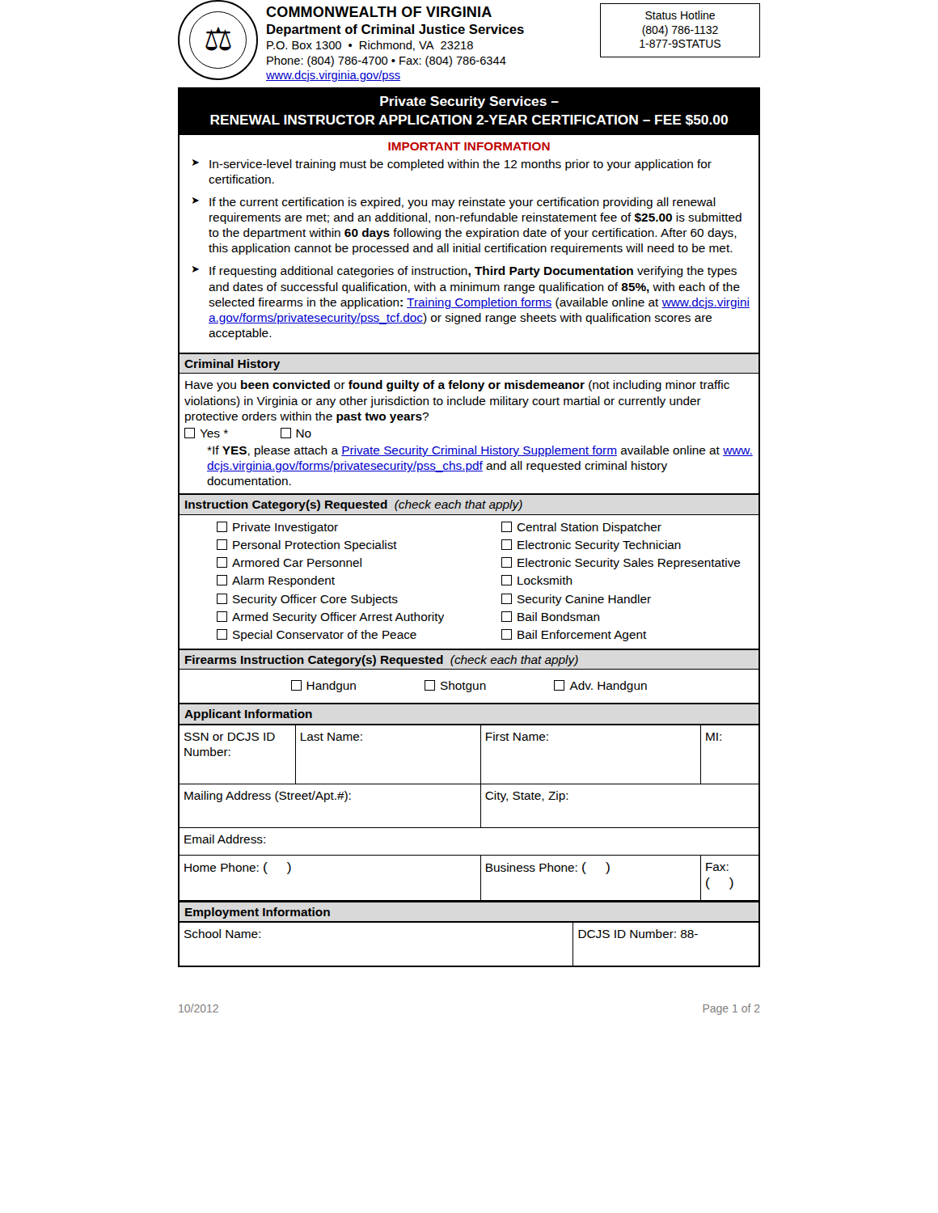⚖
COMMONWEALTH OF VIRGINIA
Department of Criminal Justice Services
P.O. Box 1300 • Richmond, VA 23218
Phone: (804) 786-4700 • Fax: (804) 786-6344 www.dcjs.virginia.gov/pss
Status Hotline
(804) 786-1132
1-877-9STATUS
Private Security Services –
RENEWAL INSTRUCTOR APPLICATION 2-YEAR CERTIFICATION – FEE $50.00
IMPORTANT INFORMATION
In-service-level training must be completed within the 12 months prior to your application for certification.
If the current certification is expired, you may reinstate your certification providing all renewal requirements are met; and an additional, non-refundable reinstatement fee of $25.00 is submitted to the department within 60 days following the expiration date of your certification. After 60 days, this application cannot be processed and all initial certification requirements will need to be met.
If requesting additional categories of instruction, Third Party Documentation verifying the types and dates of successful qualification, with a minimum range qualification of 85%, with each of the selected firearms in the application: Training Completion forms (available online at www.dcjs.virginia.gov/forms/privatesecurity/pss_tcf.doc) or signed range sheets with qualification scores are acceptable.
Criminal History
Have you been convicted or found guilty of a felony or misdemeanor (not including minor traffic violations) in Virginia or any other jurisdiction to include military court martial or currently under protective orders within the past two years?
Yes * No
*If YES, please attach a Private Security Criminal History Supplement form available online at www.dcjs.virginia.gov/forms/privatesecurity/pss_chs.pdf and all requested criminal history documentation.
Instruction Category(s) Requested (check each that apply)
| Private Investigator Personal Protection Specialist Armored Car Personnel Alarm Respondent Security Officer Core Subjects Armed Security Officer Arrest Authority Special Conservator of the Peace | Central Station Dispatcher Electronic Security Technician Electronic Security Sales Representative Locksmith Security Canine Handler Bail Bondsman Bail Enforcement Agent |
Firearms Instruction Category(s) Requested (check each that apply)
Handgun Shotgun Adv. Handgun
Applicant Information
| SSN or DCJS ID Number: | Last Name: | First Name: | MI: |
| Mailing Address (Street/Apt.#): | City, State, Zip: |
| Email Address: |
| Home Phone: ( ) | Business Phone: ( ) | Fax: ( ) |
Employment Information
| School Name: | DCJS ID Number: 88- |
10/2012
Page 1 of 2